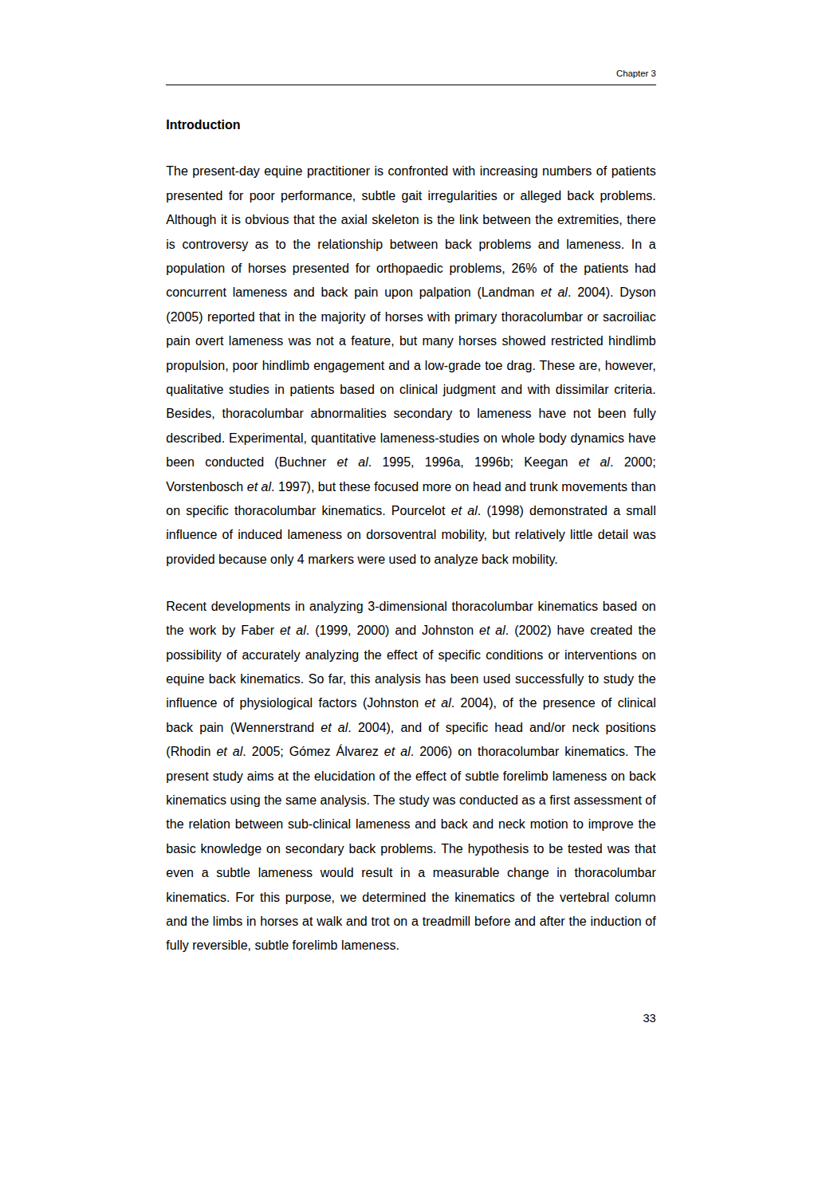Chapter 3
Introduction
The present-day equine practitioner is confronted with increasing numbers of patients presented for poor performance, subtle gait irregularities or alleged back problems. Although it is obvious that the axial skeleton is the link between the extremities, there is controversy as to the relationship between back problems and lameness. In a population of horses presented for orthopaedic problems, 26% of the patients had concurrent lameness and back pain upon palpation (Landman et al. 2004). Dyson (2005) reported that in the majority of horses with primary thoracolumbar or sacroiliac pain overt lameness was not a feature, but many horses showed restricted hindlimb propulsion, poor hindlimb engagement and a low-grade toe drag. These are, however, qualitative studies in patients based on clinical judgment and with dissimilar criteria. Besides, thoracolumbar abnormalities secondary to lameness have not been fully described. Experimental, quantitative lameness-studies on whole body dynamics have been conducted (Buchner et al. 1995, 1996a, 1996b; Keegan et al. 2000; Vorstenbosch et al. 1997), but these focused more on head and trunk movements than on specific thoracolumbar kinematics. Pourcelot et al. (1998) demonstrated a small influence of induced lameness on dorsoventral mobility, but relatively little detail was provided because only 4 markers were used to analyze back mobility.
Recent developments in analyzing 3-dimensional thoracolumbar kinematics based on the work by Faber et al. (1999, 2000) and Johnston et al. (2002) have created the possibility of accurately analyzing the effect of specific conditions or interventions on equine back kinematics. So far, this analysis has been used successfully to study the influence of physiological factors (Johnston et al. 2004), of the presence of clinical back pain (Wennerstrand et al. 2004), and of specific head and/or neck positions (Rhodin et al. 2005; Gómez Álvarez et al. 2006) on thoracolumbar kinematics. The present study aims at the elucidation of the effect of subtle forelimb lameness on back kinematics using the same analysis. The study was conducted as a first assessment of the relation between sub-clinical lameness and back and neck motion to improve the basic knowledge on secondary back problems. The hypothesis to be tested was that even a subtle lameness would result in a measurable change in thoracolumbar kinematics. For this purpose, we determined the kinematics of the vertebral column and the limbs in horses at walk and trot on a treadmill before and after the induction of fully reversible, subtle forelimb lameness.
33